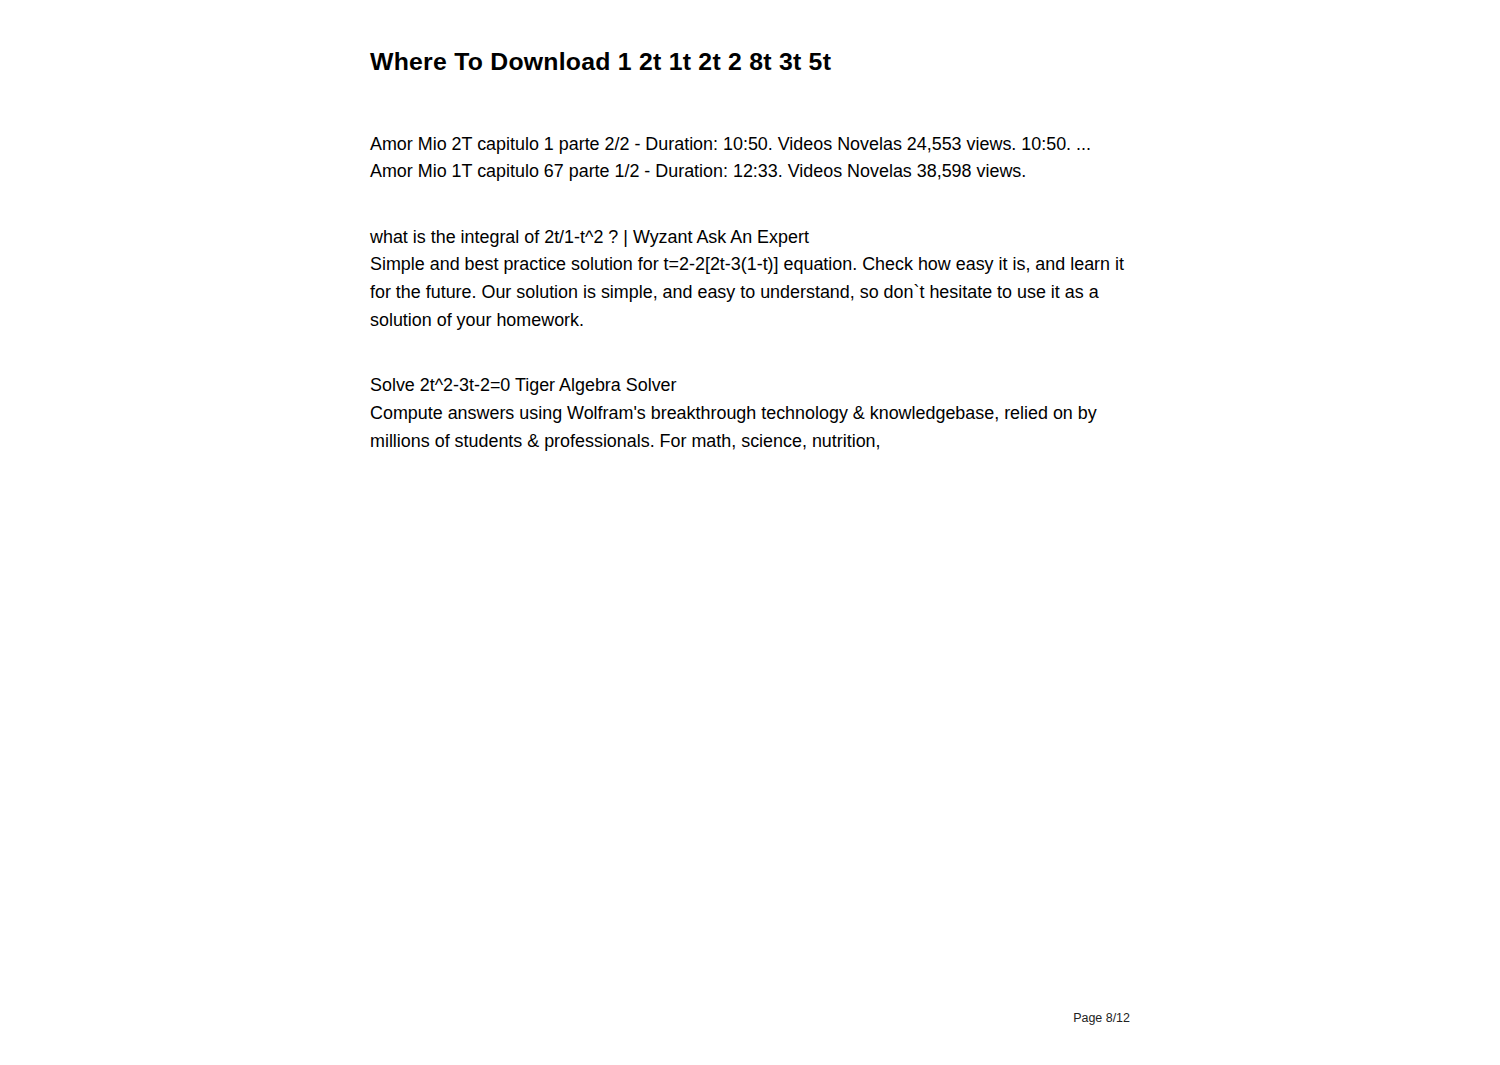Where To Download 1 2t 1t 2t 2 8t 3t 5t
Amor Mio 2T capitulo 1 parte 2/2 - Duration: 10:50. Videos Novelas 24,553 views. 10:50. ... Amor Mio 1T capitulo 67 parte 1/2 - Duration: 12:33. Videos Novelas 38,598 views.
what is the integral of 2t/1-t^2 ? | Wyzant Ask An Expert
Simple and best practice solution for t=2-2[2t-3(1-t)] equation. Check how easy it is, and learn it for the future. Our solution is simple, and easy to understand, so don`t hesitate to use it as a solution of your homework.
Solve 2t^2-3t-2=0 Tiger Algebra Solver
Compute answers using Wolfram's breakthrough technology & knowledgebase, relied on by millions of students & professionals. For math, science, nutrition,
Page 8/12